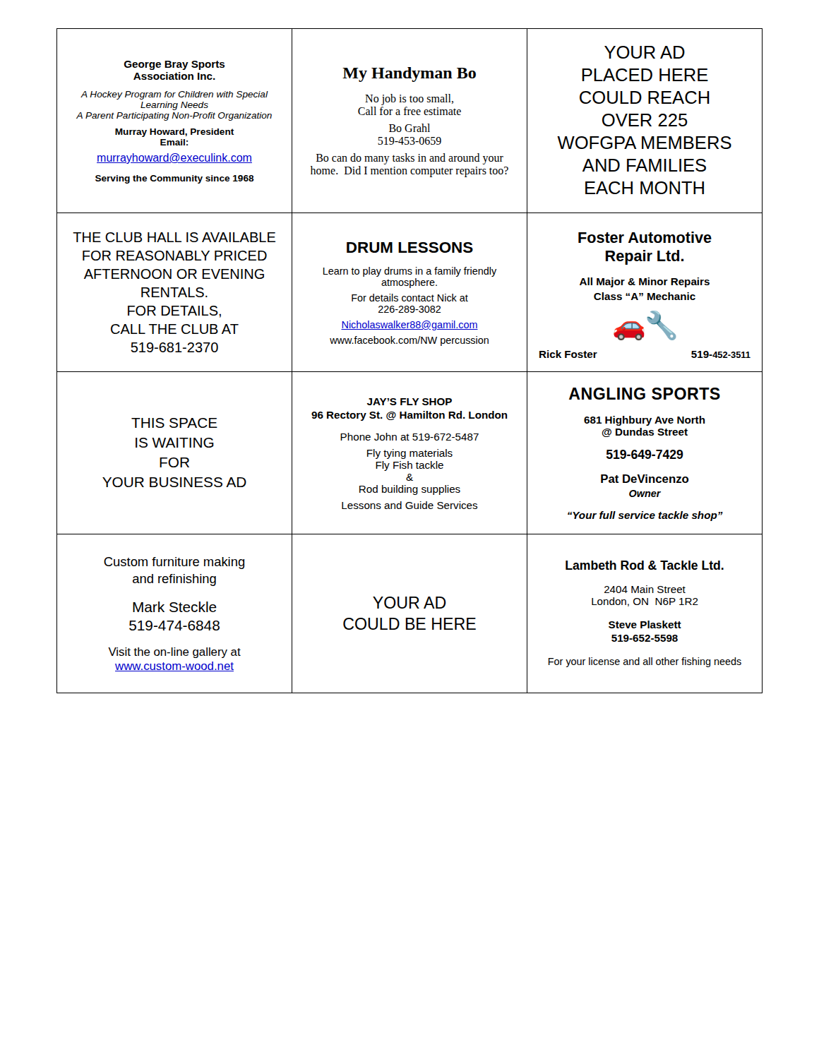| George Bray Sports Association Inc. A Hockey Program for Children with Special Learning Needs A Parent Participating Non-Profit Organization Murray Howard, President Email: murrayhoward@execulink.com Serving the Community since 1968 | My Handyman Bo No job is too small, Call for a free estimate Bo Grahl 519-453-0659 Bo can do many tasks in and around your home. Did I mention computer repairs too? | YOUR AD PLACED HERE COULD REACH OVER 225 WOFGPA MEMBERS AND FAMILIES EACH MONTH |
| THE CLUB HALL IS AVAILABLE FOR REASONABLY PRICED AFTERNOON OR EVENING RENTALS. FOR DETAILS, CALL THE CLUB AT 519-681-2370 | DRUM LESSONS Learn to play drums in a family friendly atmosphere. For details contact Nick at 226-289-3082 Nicholaswalker88@gamil.com www.facebook.com/NW percussion | Foster Automotive Repair Ltd. All Major & Minor Repairs Class “A” Mechanic 🚗🔧 Rick Foster 519- 452-3511 |
| THIS SPACE IS WAITING FOR YOUR BUSINESS AD | JAY’S FLY SHOP 96 Rectory St. @ Hamilton Rd. London Phone John at 519-672-5487 Fly tying materials Fly Fish tackle & Rod building supplies Lessons and Guide Services | ANGLING SPORTS 681 Highbury Ave North @ Dundas Street 519-649-7429 Pat DeVincenzo Owner “Your full service tackle shop” |
| Custom furniture making and refinishing Mark Steckle 519-474-6848 Visit the on-line gallery at www.custom-wood.net | YOUR AD COULD BE HERE | Lambeth Rod & Tackle Ltd. 2404 Main Street London, ON N6P 1R2 Steve Plaskett 519-652-5598 For your license and all other fishing needs |